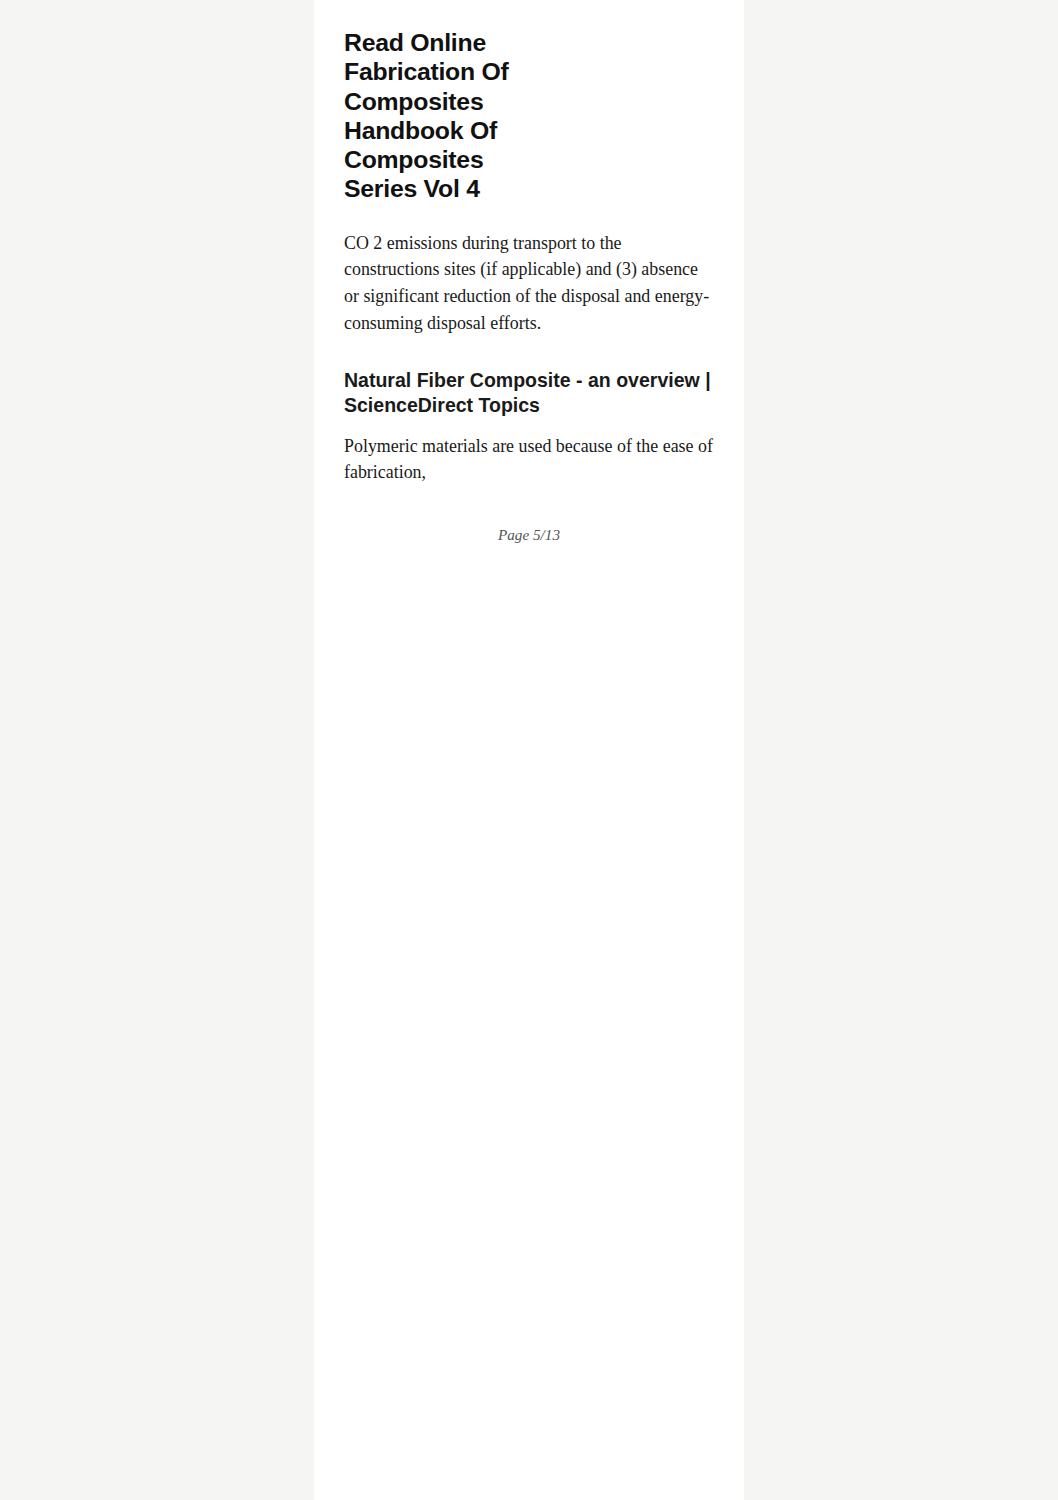Read Online Fabrication Of Composites Handbook Of Composites Series Vol 4
CO 2 emissions during transport to the constructions sites (if applicable) and (3) absence or significant reduction of the disposal and energy-consuming disposal efforts.
Natural Fiber Composite - an overview | ScienceDirect Topics
Polymeric materials are used because of the ease of fabrication,
Page 5/13